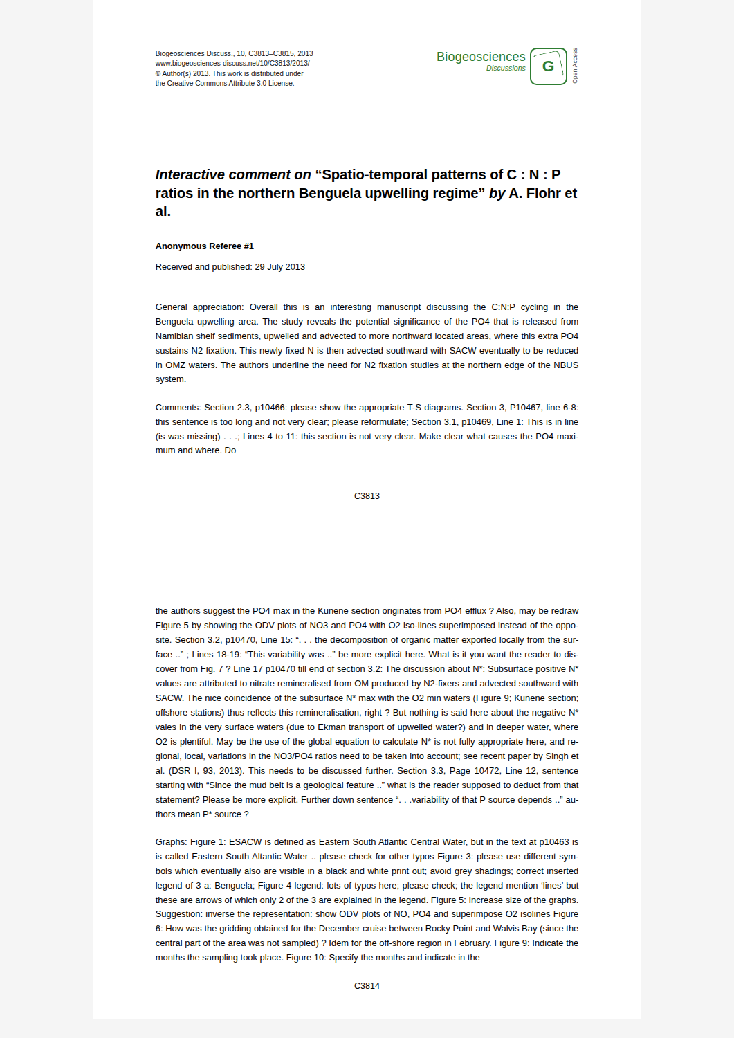Biogeosciences Discuss., 10, C3813–C3815, 2013
www.biogeosciences-discuss.net/10/C3813/2013/
© Author(s) 2013. This work is distributed under
the Creative Commons Attribute 3.0 License.
Biogeosciences
Discussions
Open Access
Interactive comment on “Spatio-temporal patterns of C : N : P ratios in the northern Benguela upwelling regime” by A. Flohr et al.
Anonymous Referee #1
Received and published: 29 July 2013
General appreciation: Overall this is an interesting manuscript discussing the C:N:P cycling in the Benguela upwelling area. The study reveals the potential significance of the PO4 that is released from Namibian shelf sediments, upwelled and advected to more northward located areas, where this extra PO4 sustains N2 fixation. This newly fixed N is then advected southward with SACW eventually to be reduced in OMZ waters. The authors underline the need for N2 fixation studies at the northern edge of the NBUS system.
Comments: Section 2.3, p10466: please show the appropriate T-S diagrams. Section 3, P10467, line 6-8: this sentence is too long and not very clear; please reformulate; Section 3.1, p10469, Line 1: This is in line (is was missing) . . .; Lines 4 to 11: this section is not very clear. Make clear what causes the PO4 maximum and where. Do
C3813
the authors suggest the PO4 max in the Kunene section originates from PO4 efflux ? Also, may be redraw Figure 5 by showing the ODV plots of NO3 and PO4 with O2 iso-lines superimposed instead of the opposite. Section 3.2, p10470, Line 15: “. . . the decomposition of organic matter exported locally from the surface ..” ; Lines 18-19: “This variability was ..” be more explicit here. What is it you want the reader to discover from Fig. 7 ? Line 17 p10470 till end of section 3.2: The discussion about N*: Subsurface positive N* values are attributed to nitrate remineralised from OM produced by N2-fixers and advected southward with SACW. The nice coincidence of the subsurface N* max with the O2 min waters (Figure 9; Kunene section; offshore stations) thus reflects this remineralisation, right ? But nothing is said here about the negative N* vales in the very surface waters (due to Ekman transport of upwelled water?) and in deeper water, where O2 is plentiful. May be the use of the global equation to calculate N* is not fully appropriate here, and regional, local, variations in the NO3/PO4 ratios need to be taken into account; see recent paper by Singh et al. (DSR I, 93, 2013). This needs to be discussed further. Section 3.3, Page 10472, Line 12, sentence starting with “Since the mud belt is a geological feature ..” what is the reader supposed to deduct from that statement? Please be more explicit. Further down sentence “. . .variability of that P source depends ..” authors mean P* source ?
Graphs: Figure 1: ESACW is defined as Eastern South Atlantic Central Water, but in the text at p10463 is is called Eastern South Altantic Water .. please check for other typos Figure 3: please use different symbols which eventually also are visible in a black and white print out; avoid grey shadings; correct inserted legend of 3 a: Benguela; Figure 4 legend: lots of typos here; please check; the legend mention ‘lines’ but these are arrows of which only 2 of the 3 are explained in the legend. Figure 5: Increase size of the graphs. Suggestion: inverse the representation: show ODV plots of NO, PO4 and superimpose O2 isolines Figure 6: How was the gridding obtained for the December cruise between Rocky Point and Walvis Bay (since the central part of the area was not sampled) ? Idem for the off-shore region in February. Figure 9: Indicate the months the sampling took place. Figure 10: Specify the months and indicate in the
C3814